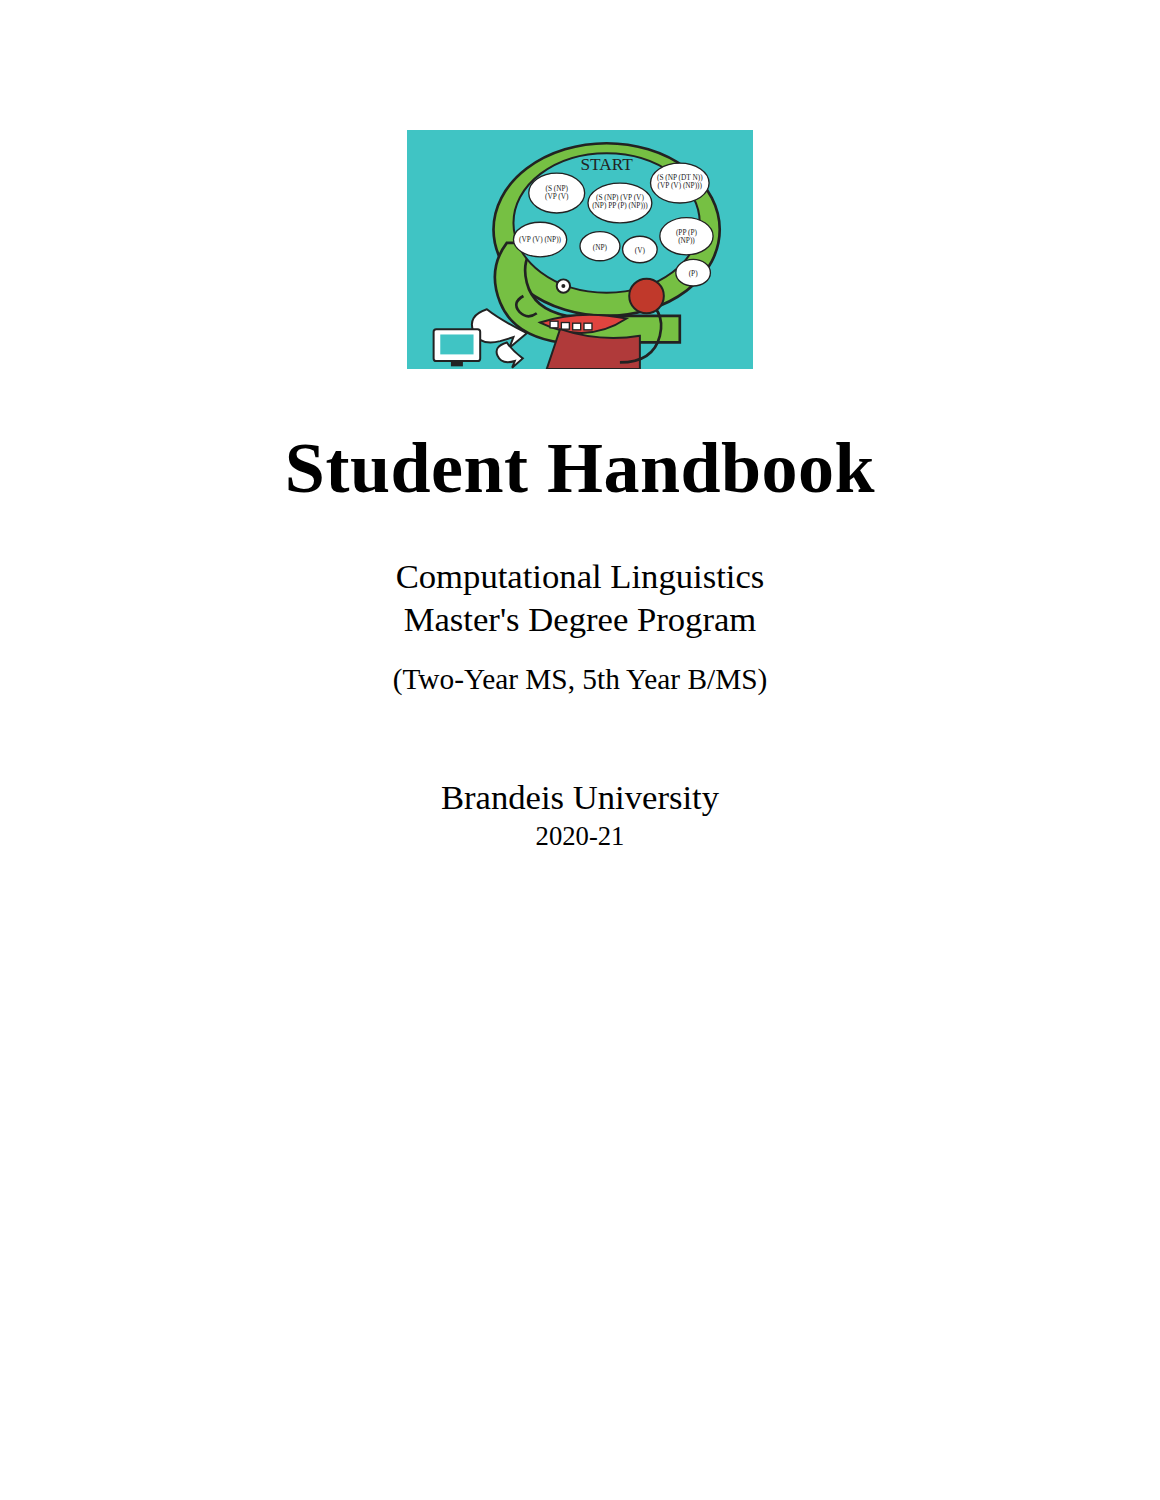Student Handbook
Computational Linguistics Master's Degree Program
(Two-Year MS, 5th Year B/MS)
Brandeis University
2020-21